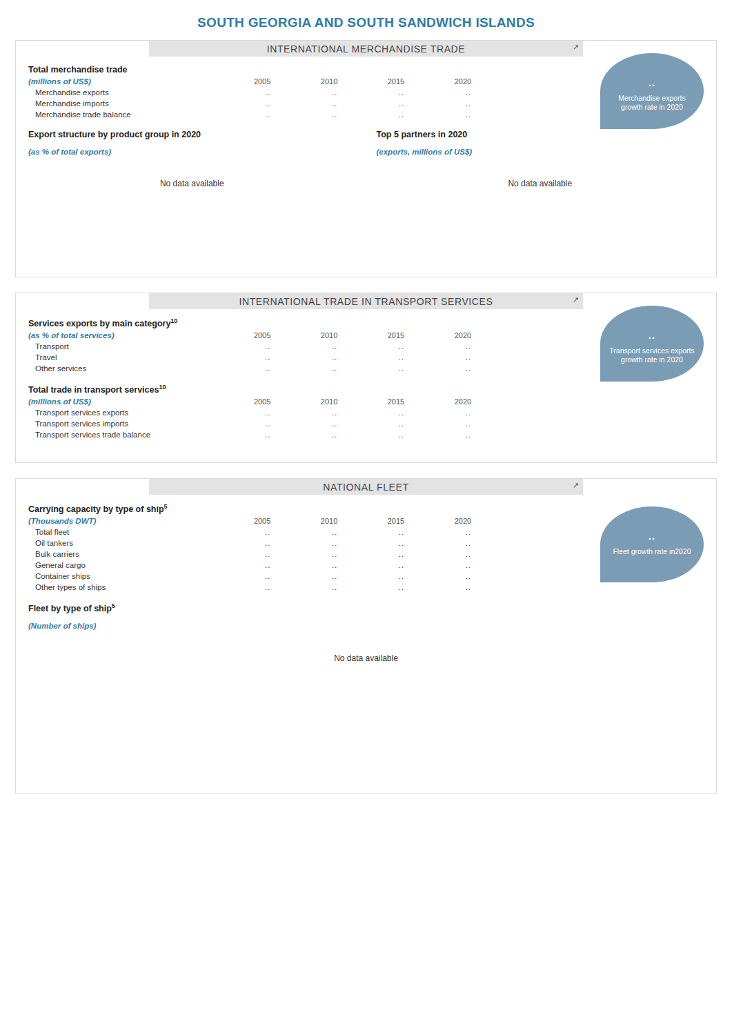SOUTH GEORGIA AND SOUTH SANDWICH ISLANDS
INTERNATIONAL MERCHANDISE TRADE↗
.. Merchandise exports
growth rate in 2020
Total merchandise trade
| (millions of US$) | 2005 | 2010 | 2015 | 2020 |
| --- | --- | --- | --- | --- |
| Merchandise exports | .. | .. | .. | .. |
| Merchandise imports | .. | .. | .. | .. |
| Merchandise trade balance | .. | .. | .. | .. |
Export structure by product group in 2020
(as % of total exports)
No data available
Top 5 partners in 2020
(exports, millions of US$)
No data available
INTERNATIONAL TRADE IN TRANSPORT SERVICES↗
.. Transport services exports
growth rate in 2020
Services exports by main category10
| (as % of total services) | 2005 | 2010 | 2015 | 2020 |
| --- | --- | --- | --- | --- |
| Transport | .. | .. | .. | .. |
| Travel | .. | .. | .. | .. |
| Other services | .. | .. | .. | .. |
Total trade in transport services10
| (millions of US$) | 2005 | 2010 | 2015 | 2020 |
| --- | --- | --- | --- | --- |
| Transport services exports | .. | .. | .. | .. |
| Transport services imports | .. | .. | .. | .. |
| Transport services trade balance | .. | .. | .. | .. |
NATIONAL FLEET↗
.. Fleet growth rate in2020
Carrying capacity by type of ship5
| (Thousands DWT) | 2005 | 2010 | 2015 | 2020 |
| --- | --- | --- | --- | --- |
| Total fleet | .. | .. | .. | .. |
| Oil tankers | .. | .. | .. | .. |
| Bulk carriers | .. | .. | .. | .. |
| General cargo | .. | .. | .. | .. |
| Container ships | .. | .. | .. | .. |
| Other types of ships | .. | .. | .. | .. |
Fleet by type of ship5
(Number of ships)
No data available